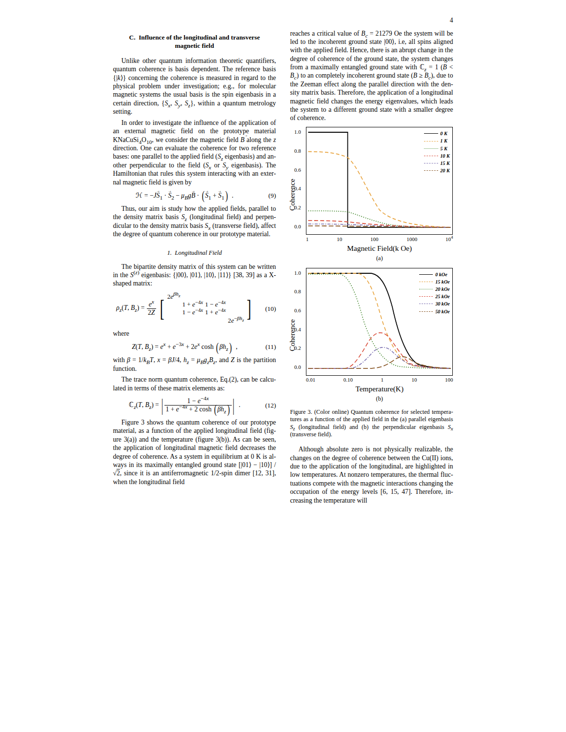4
C. Influence of the longitudinal and transverse
magnetic field
Unlike other quantum information theoretic quantifiers, quantum coherence is basis dependent. The reference basis {|k⟩} concerning the coherence is measured in regard to the physical problem under investigation; e.g., for molecular magnetic systems the usual basis is the spin eigenbasis in a certain direction, {Sx, Sy, Sz}, within a quantum metrology setting.
In order to investigate the influence of the application of an external magnetic field on the prototype material KNaCuSi4O10, we consider the magnetic field B along the z direction. One can evaluate the coherence for two reference bases: one parallel to the applied field (Sz eigenbasis) and another perpendicular to the field (Sx or Sy eigenbasis). The Hamiltonian that rules this system interacting with an external magnetic field is given by
ℋ = −JS1 · S2 − μBg B · (S1 + S1) .
(9)
Thus, our aim is study how the applied fields, parallel to the density matrix basis Sz (longitudinal field) and perpendicular to the density matrix basis Sx (transverse field), affect the degree of quantum coherence in our prototype material.
1. Longitudinal Field
The bipartite density matrix of this system can be written in the S(z) eigenbasis: {|00⟩, |01⟩, |10⟩, |11⟩} [38, 39] as a X-shaped matrix:
ρz(T, Bz) = ex 2Z [
| 2 e βh z | | | |
| | 1 + e −4 x | 1 − e −4 x | |
| | 1 − e −4 x | 1 + e −4 x | |
| | | | 2 e − βh z |
]
(10)
where
Z(T, Bz) = ex + e−3x + 2ex cosh (βhz) ,
(11)
with β = 1/kBT, x = βJ/4, hz = μBgzBz, and Z is the partition function.
The trace norm quantum coherence, Eq.(2), can be calculated in terms of these matrix elements as:
ℂz(T, Bz) = | 1 − e−4x 1 + e−4x + 2 cosh (βhz) | .
(12)
Figure 3 shows the quantum coherence of our prototype material, as a function of the applied longitudinal field (figure 3(a)) and the temperature (figure 3(b)). As can be seen, the application of longitudinal magnetic field decreases the degree of coherence. As a system in equilibrium at 0 K is always in its maximally entangled ground state [|01⟩ − |10⟩] /√2, since it is an antiferromagnetic 1/2-spin dimer [12, 31], when the longitudinal field
reaches a critical value of Bc = 21279 Oe the system will be led to the incoherent ground state |00⟩, i.e, all spins aligned with the applied field. Hence, there is an abrupt change in the degree of coherence of the ground state, the system changes from a maximally entangled ground state with ℂz = 1 (B < Bc) to an completely incoherent ground state (B ≥ Bc), due to the Zeeman effect along the parallel direction with the density matrix basis. Therefore, the application of a longitudinal magnetic field changes the energy eigenvalues, which leads the system to a different ground state with a smaller degree of coherence.
Coherence
1.0
0.8
0.6
0.4
0.2
0.0
0 K
1 K
5 K
10 K
15 K
20 K
1101001000104
Magnetic Field(k Oe)
(a)
Coherence
1.0
0.8
0.6
0.4
0.2
0.0
0 kOe
15 kOe
20 kOe
25 kOe
30 kOe
50 kOe
0.010.10110100
Temperature(K)
(b)
Figure 3. (Color online) Quantum coherence for selected temperatures as a function of the applied field in the (a) parallel eigenbasis Sz (longitudinal field) and (b) the perpendicular eigenbasis Sx (transverse field).
Although absolute zero is not physically realizable, the changes on the degree of coherence between the Cu(II) ions, due to the application of the longitudinal, are highlighted in low temperatures. At nonzero temperatures, the thermal fluctuations compete with the magnetic interactions changing the occupation of the energy levels [6, 15, 47]. Therefore, increasing the temperature will